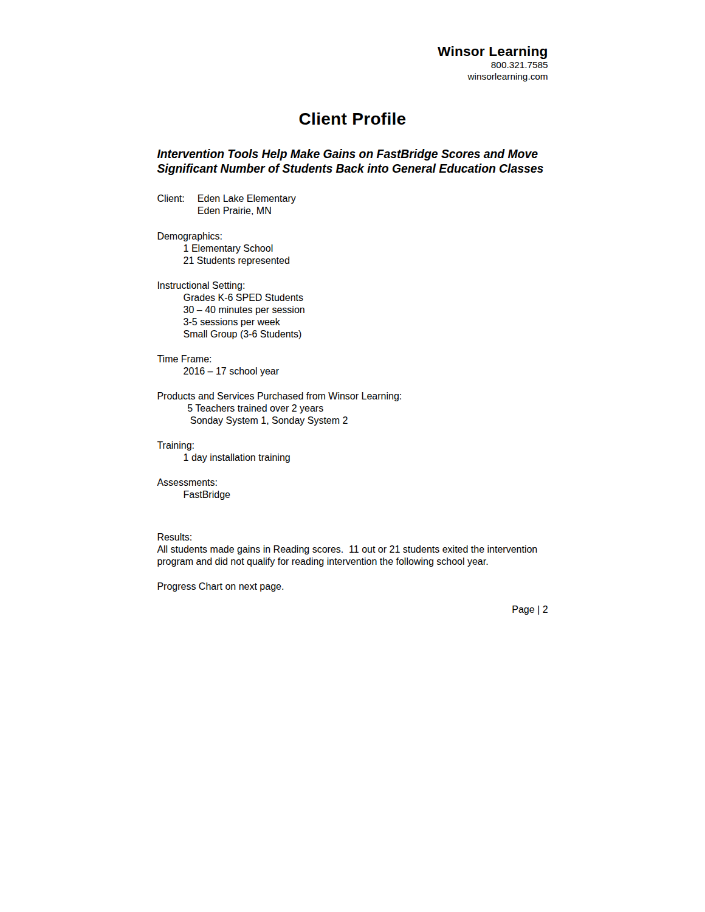Winsor Learning
800.321.7585
winsorlearning.com
Client Profile
Intervention Tools Help Make Gains on FastBridge Scores and Move Significant Number of Students Back into General Education Classes
Client: Eden Lake Elementary
Eden Prairie, MN
Demographics:
1 Elementary School
21 Students represented
Instructional Setting:
Grades K-6 SPED Students
30 – 40 minutes per session
3-5 sessions per week
Small Group (3-6 Students)
Time Frame:
2016 – 17 school year
Products and Services Purchased from Winsor Learning:
5 Teachers trained over 2 years
Sonday System 1, Sonday System 2
Training:
1 day installation training
Assessments:
FastBridge
Results:
All students made gains in Reading scores. 11 out or 21 students exited the intervention program and did not qualify for reading intervention the following school year.
Progress Chart on next page.
Page | 2